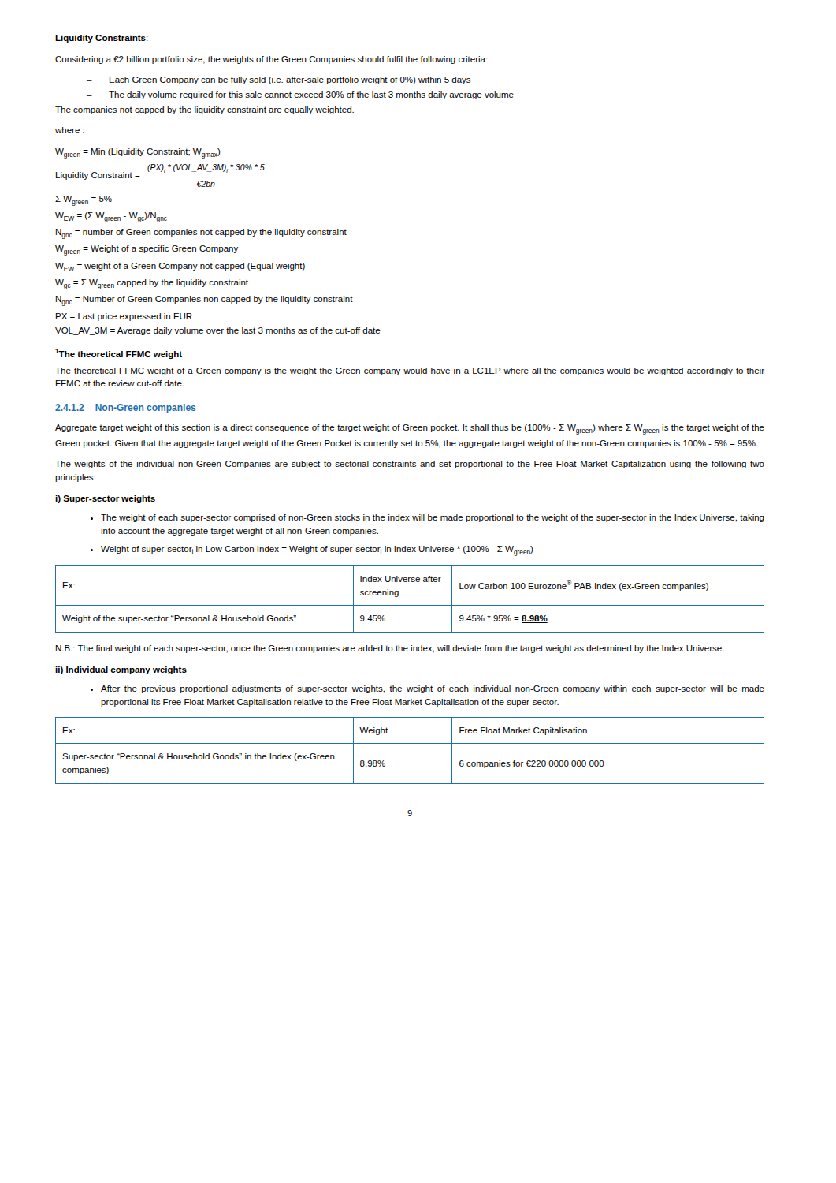Liquidity Constraints:
Considering a €2 billion portfolio size, the weights of the Green Companies should fulfil the following criteria:
Each Green Company can be fully sold (i.e. after-sale portfolio weight of 0%) within 5 days
The daily volume required for this sale cannot exceed 30% of the last 3 months daily average volume
The companies not capped by the liquidity constraint are equally weighted.
where :
Wgreen = Min (Liquidity Constraint; Wgmax)
Liquidity Constraint = (PX)i * (VOL_AV_3M)i * 30% * 5€2bn
Σ Wgreen = 5%
WEW = (Σ Wgreen - Wgc)/Ngnc
Ngnc = number of Green companies not capped by the liquidity constraint
Wgreen = Weight of a specific Green Company
WEW = weight of a Green Company not capped (Equal weight)
Wgc = Σ Wgreen capped by the liquidity constraint
Ngnc = Number of Green Companies non capped by the liquidity constraint
PX = Last price expressed in EUR
VOL_AV_3M = Average daily volume over the last 3 months as of the cut-off date
1The theoretical FFMC weight
The theoretical FFMC weight of a Green company is the weight the Green company would have in a LC1EP where all the companies would be weighted accordingly to their FFMC at the review cut-off date.
2.4.1.2 Non-Green companies
Aggregate target weight of this section is a direct consequence of the target weight of Green pocket. It shall thus be (100% - Σ Wgreen) where Σ Wgreen is the target weight of the Green pocket. Given that the aggregate target weight of the Green Pocket is currently set to 5%, the aggregate target weight of the non-Green companies is 100% - 5% = 95%.
The weights of the individual non-Green Companies are subject to sectorial constraints and set proportional to the Free Float Market Capitalization using the following two principles:
i) Super-sector weights
The weight of each super-sector comprised of non-Green stocks in the index will be made proportional to the weight of the super-sector in the Index Universe, taking into account the aggregate target weight of all non-Green companies.
Weight of super-sectori in Low Carbon Index = Weight of super-sectori in Index Universe * (100% - Σ Wgreen)
| Ex: | Index Universe after screening | Low Carbon 100 Eurozone ® PAB Index (ex-Green companies) |
| Weight of the super-sector “Personal & Household Goods” | 9.45% | 9.45% * 95% = 8.98% |
N.B.: The final weight of each super-sector, once the Green companies are added to the index, will deviate from the target weight as determined by the Index Universe.
ii) Individual company weights
After the previous proportional adjustments of super-sector weights, the weight of each individual non-Green company within each super-sector will be made proportional its Free Float Market Capitalisation relative to the Free Float Market Capitalisation of the super-sector.
| Ex: | Weight | Free Float Market Capitalisation |
| Super-sector “Personal & Household Goods” in the Index (ex-Green companies) | 8.98% | 6 companies for €220 0000 000 000 |
9